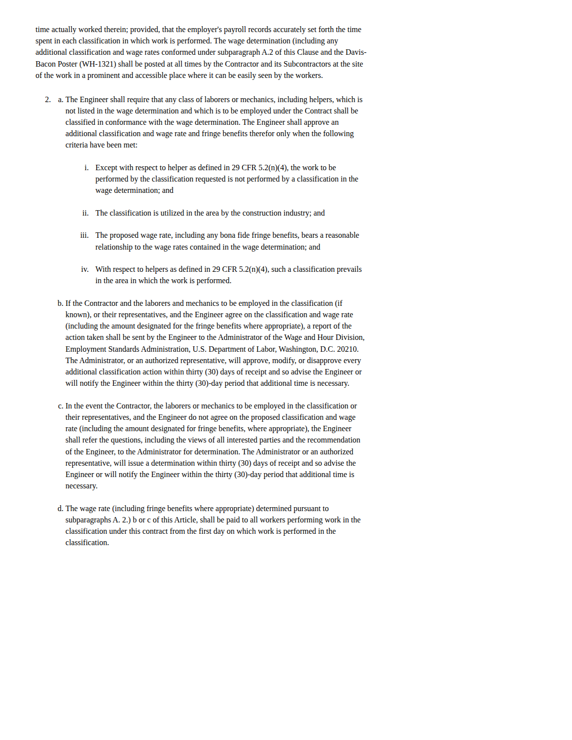time actually worked therein; provided, that the employer's payroll records accurately set forth the time spent in each classification in which work is performed. The wage determination (including any additional classification and wage rates conformed under subparagraph A.2 of this Clause and the Davis-Bacon Poster (WH-1321) shall be posted at all times by the Contractor and its Subcontractors at the site of the work in a prominent and accessible place where it can be easily seen by the workers.
The Engineer shall require that any class of laborers or mechanics, including helpers, which is not listed in the wage determination and which is to be employed under the Contract shall be classified in conformance with the wage determination. The Engineer shall approve an additional classification and wage rate and fringe benefits therefor only when the following criteria have been met:
Except with respect to helper as defined in 29 CFR 5.2(n)(4), the work to be performed by the classification requested is not performed by a classification in the wage determination; and
The classification is utilized in the area by the construction industry; and
The proposed wage rate, including any bona fide fringe benefits, bears a reasonable relationship to the wage rates contained in the wage determination; and
With respect to helpers as defined in 29 CFR 5.2(n)(4), such a classification prevails in the area in which the work is performed.
If the Contractor and the laborers and mechanics to be employed in the classification (if known), or their representatives, and the Engineer agree on the classification and wage rate (including the amount designated for the fringe benefits where appropriate), a report of the action taken shall be sent by the Engineer to the Administrator of the Wage and Hour Division, Employment Standards Administration, U.S. Department of Labor, Washington, D.C. 20210. The Administrator, or an authorized representative, will approve, modify, or disapprove every additional classification action within thirty (30) days of receipt and so advise the Engineer or will notify the Engineer within the thirty (30)-day period that additional time is necessary.
In the event the Contractor, the laborers or mechanics to be employed in the classification or their representatives, and the Engineer do not agree on the proposed classification and wage rate (including the amount designated for fringe benefits, where appropriate), the Engineer shall refer the questions, including the views of all interested parties and the recommendation of the Engineer, to the Administrator for determination. The Administrator or an authorized representative, will issue a determination within thirty (30) days of receipt and so advise the Engineer or will notify the Engineer within the thirty (30)-day period that additional time is necessary.
The wage rate (including fringe benefits where appropriate) determined pursuant to subparagraphs A. 2.) b or c of this Article, shall be paid to all workers performing work in the classification under this contract from the first day on which work is performed in the classification.